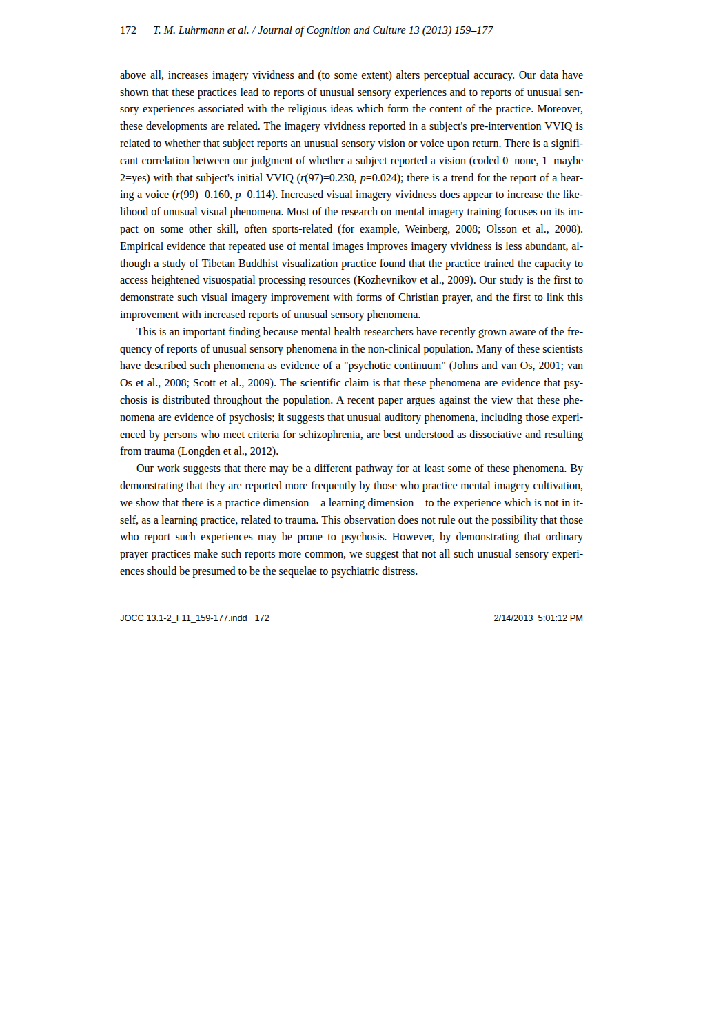172 T. M. Luhrmann et al. / Journal of Cognition and Culture 13 (2013) 159–177
above all, increases imagery vividness and (to some extent) alters perceptual accuracy. Our data have shown that these practices lead to reports of unusual sensory experiences and to reports of unusual sensory experiences associated with the religious ideas which form the content of the practice. Moreover, these developments are related. The imagery vividness reported in a subject's pre-intervention VVIQ is related to whether that subject reports an unusual sensory vision or voice upon return. There is a significant correlation between our judgment of whether a subject reported a vision (coded 0=none, 1=maybe 2=yes) with that subject's initial VVIQ (r(97)=0.230, p=0.024); there is a trend for the report of a hearing a voice (r(99)=0.160, p=0.114). Increased visual imagery vividness does appear to increase the likelihood of unusual visual phenomena. Most of the research on mental imagery training focuses on its impact on some other skill, often sports-related (for example, Weinberg, 2008; Olsson et al., 2008). Empirical evidence that repeated use of mental images improves imagery vividness is less abundant, although a study of Tibetan Buddhist visualization practice found that the practice trained the capacity to access heightened visuospatial processing resources (Kozhevnikov et al., 2009). Our study is the first to demonstrate such visual imagery improvement with forms of Christian prayer, and the first to link this improvement with increased reports of unusual sensory phenomena.
This is an important finding because mental health researchers have recently grown aware of the frequency of reports of unusual sensory phenomena in the non-clinical population. Many of these scientists have described such phenomena as evidence of a "psychotic continuum" (Johns and van Os, 2001; van Os et al., 2008; Scott et al., 2009). The scientific claim is that these phenomena are evidence that psychosis is distributed throughout the population. A recent paper argues against the view that these phenomena are evidence of psychosis; it suggests that unusual auditory phenomena, including those experienced by persons who meet criteria for schizophrenia, are best understood as dissociative and resulting from trauma (Longden et al., 2012).
Our work suggests that there may be a different pathway for at least some of these phenomena. By demonstrating that they are reported more frequently by those who practice mental imagery cultivation, we show that there is a practice dimension – a learning dimension – to the experience which is not in itself, as a learning practice, related to trauma. This observation does not rule out the possibility that those who report such experiences may be prone to psychosis. However, by demonstrating that ordinary prayer practices make such reports more common, we suggest that not all such unusual sensory experiences should be presumed to be the sequelae to psychiatric distress.
JOCC 13.1-2_F11_159-177.indd 172 2/14/2013 5:01:12 PM